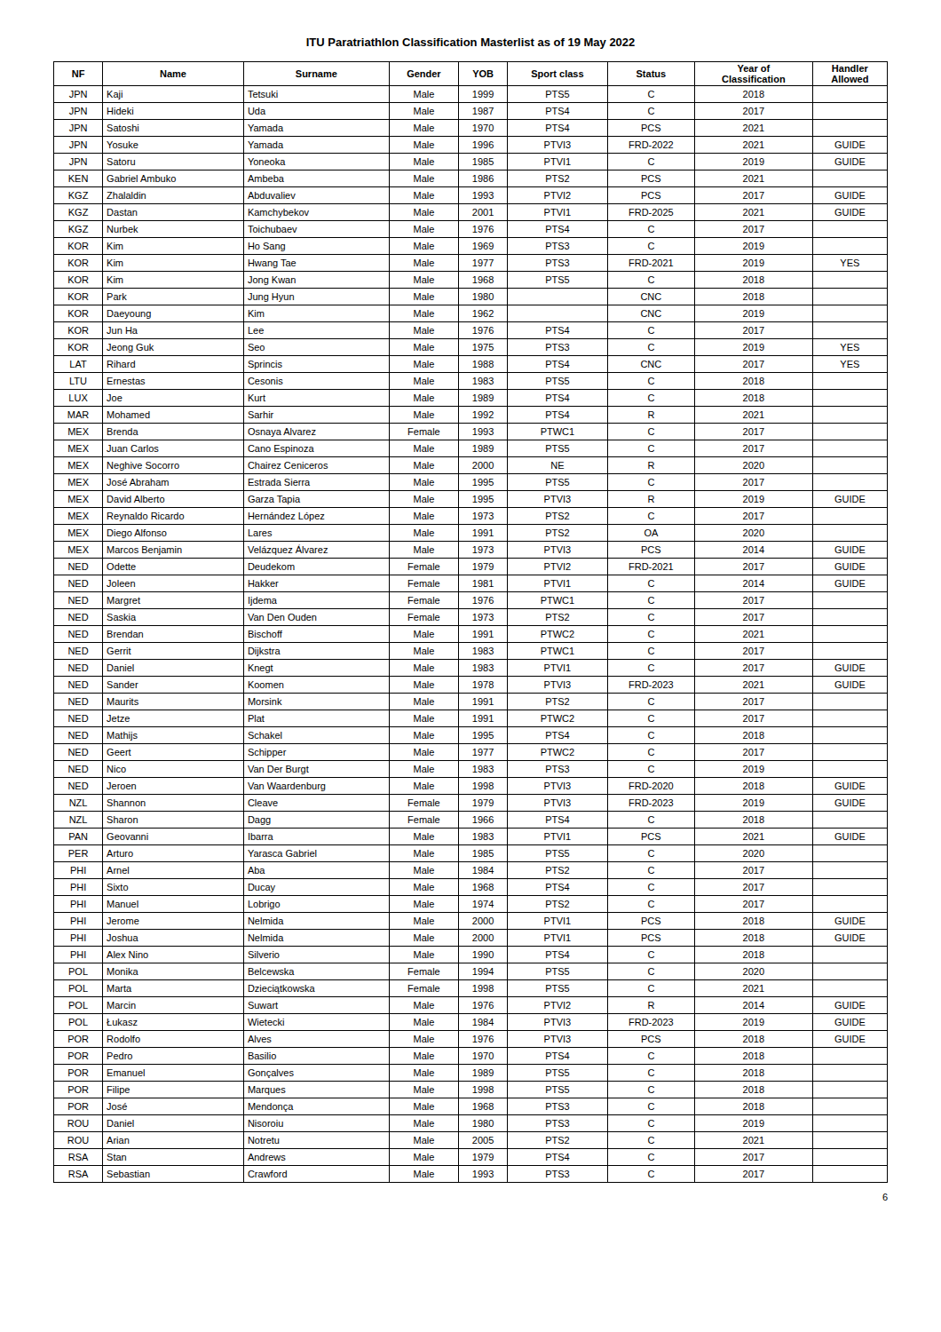ITU Paratriathlon Classification Masterlist as of 19 May 2022
| NF | Name | Surname | Gender | YOB | Sport class | Status | Year of Classification | Handler Allowed |
| --- | --- | --- | --- | --- | --- | --- | --- | --- |
| JPN | Kaji | Tetsuki | Male | 1999 | PTS5 | C | 2018 | |
| JPN | Hideki | Uda | Male | 1987 | PTS4 | C | 2017 | |
| JPN | Satoshi | Yamada | Male | 1970 | PTS4 | PCS | 2021 | |
| JPN | Yosuke | Yamada | Male | 1996 | PTVI3 | FRD-2022 | 2021 | GUIDE |
| JPN | Satoru | Yoneoka | Male | 1985 | PTVI1 | C | 2019 | GUIDE |
| KEN | Gabriel Ambuko | Ambeba | Male | 1986 | PTS2 | PCS | 2021 | |
| KGZ | Zhalaldin | Abduvaliev | Male | 1993 | PTVI2 | PCS | 2017 | GUIDE |
| KGZ | Dastan | Kamchybekov | Male | 2001 | PTVI1 | FRD-2025 | 2021 | GUIDE |
| KGZ | Nurbek | Toichubaev | Male | 1976 | PTS4 | C | 2017 | |
| KOR | Kim | Ho Sang | Male | 1969 | PTS3 | C | 2019 | |
| KOR | Kim | Hwang Tae | Male | 1977 | PTS3 | FRD-2021 | 2019 | YES |
| KOR | Kim | Jong Kwan | Male | 1968 | PTS5 | C | 2018 | |
| KOR | Park | Jung Hyun | Male | 1980 | | CNC | 2018 | |
| KOR | Daeyoung | Kim | Male | 1962 | | CNC | 2019 | |
| KOR | Jun Ha | Lee | Male | 1976 | PTS4 | C | 2017 | |
| KOR | Jeong Guk | Seo | Male | 1975 | PTS3 | C | 2019 | YES |
| LAT | Rihard | Sprincis | Male | 1988 | PTS4 | CNC | 2017 | YES |
| LTU | Ernestas | Cesonis | Male | 1983 | PTS5 | C | 2018 | |
| LUX | Joe | Kurt | Male | 1989 | PTS4 | C | 2018 | |
| MAR | Mohamed | Sarhir | Male | 1992 | PTS4 | R | 2021 | |
| MEX | Brenda | Osnaya Alvarez | Female | 1993 | PTWC1 | C | 2017 | |
| MEX | Juan Carlos | Cano Espinoza | Male | 1989 | PTS5 | C | 2017 | |
| MEX | Neghive Socorro | Chairez Ceniceros | Male | 2000 | NE | R | 2020 | |
| MEX | José Abraham | Estrada Sierra | Male | 1995 | PTS5 | C | 2017 | |
| MEX | David Alberto | Garza Tapia | Male | 1995 | PTVI3 | R | 2019 | GUIDE |
| MEX | Reynaldo Ricardo | Hernández López | Male | 1973 | PTS2 | C | 2017 | |
| MEX | Diego Alfonso | Lares | Male | 1991 | PTS2 | OA | 2020 | |
| MEX | Marcos Benjamin | Velázquez Álvarez | Male | 1973 | PTVI3 | PCS | 2014 | GUIDE |
| NED | Odette | Deudekom | Female | 1979 | PTVI2 | FRD-2021 | 2017 | GUIDE |
| NED | Joleen | Hakker | Female | 1981 | PTVI1 | C | 2014 | GUIDE |
| NED | Margret | Ijdema | Female | 1976 | PTWC1 | C | 2017 | |
| NED | Saskia | Van Den Ouden | Female | 1973 | PTS2 | C | 2017 | |
| NED | Brendan | Bischoff | Male | 1991 | PTWC2 | C | 2021 | |
| NED | Gerrit | Dijkstra | Male | 1983 | PTWC1 | C | 2017 | |
| NED | Daniel | Knegt | Male | 1983 | PTVI1 | C | 2017 | GUIDE |
| NED | Sander | Koomen | Male | 1978 | PTVI3 | FRD-2023 | 2021 | GUIDE |
| NED | Maurits | Morsink | Male | 1991 | PTS2 | C | 2017 | |
| NED | Jetze | Plat | Male | 1991 | PTWC2 | C | 2017 | |
| NED | Mathijs | Schakel | Male | 1995 | PTS4 | C | 2018 | |
| NED | Geert | Schipper | Male | 1977 | PTWC2 | C | 2017 | |
| NED | Nico | Van Der Burgt | Male | 1983 | PTS3 | C | 2019 | |
| NED | Jeroen | Van Waardenburg | Male | 1998 | PTVI3 | FRD-2020 | 2018 | GUIDE |
| NZL | Shannon | Cleave | Female | 1979 | PTVI3 | FRD-2023 | 2019 | GUIDE |
| NZL | Sharon | Dagg | Female | 1966 | PTS4 | C | 2018 | |
| PAN | Geovanni | Ibarra | Male | 1983 | PTVI1 | PCS | 2021 | GUIDE |
| PER | Arturo | Yarasca Gabriel | Male | 1985 | PTS5 | C | 2020 | |
| PHI | Arnel | Aba | Male | 1984 | PTS2 | C | 2017 | |
| PHI | Sixto | Ducay | Male | 1968 | PTS4 | C | 2017 | |
| PHI | Manuel | Lobrigo | Male | 1974 | PTS2 | C | 2017 | |
| PHI | Jerome | Nelmida | Male | 2000 | PTVI1 | PCS | 2018 | GUIDE |
| PHI | Joshua | Nelmida | Male | 2000 | PTVI1 | PCS | 2018 | GUIDE |
| PHI | Alex Nino | Silverio | Male | 1990 | PTS4 | C | 2018 | |
| POL | Monika | Belcewska | Female | 1994 | PTS5 | C | 2020 | |
| POL | Marta | Dzieciątkowska | Female | 1998 | PTS5 | C | 2021 | |
| POL | Marcin | Suwart | Male | 1976 | PTVI2 | R | 2014 | GUIDE |
| POL | Łukasz | Wietecki | Male | 1984 | PTVI3 | FRD-2023 | 2019 | GUIDE |
| POR | Rodolfo | Alves | Male | 1976 | PTVI3 | PCS | 2018 | GUIDE |
| POR | Pedro | Basilio | Male | 1970 | PTS4 | C | 2018 | |
| POR | Emanuel | Gonçalves | Male | 1989 | PTS5 | C | 2018 | |
| POR | Filipe | Marques | Male | 1998 | PTS5 | C | 2018 | |
| POR | José | Mendonça | Male | 1968 | PTS3 | C | 2018 | |
| ROU | Daniel | Nisoroiu | Male | 1980 | PTS3 | C | 2019 | |
| ROU | Arian | Notretu | Male | 2005 | PTS2 | C | 2021 | |
| RSA | Stan | Andrews | Male | 1979 | PTS4 | C | 2017 | |
| RSA | Sebastian | Crawford | Male | 1993 | PTS3 | C | 2017 | |
6